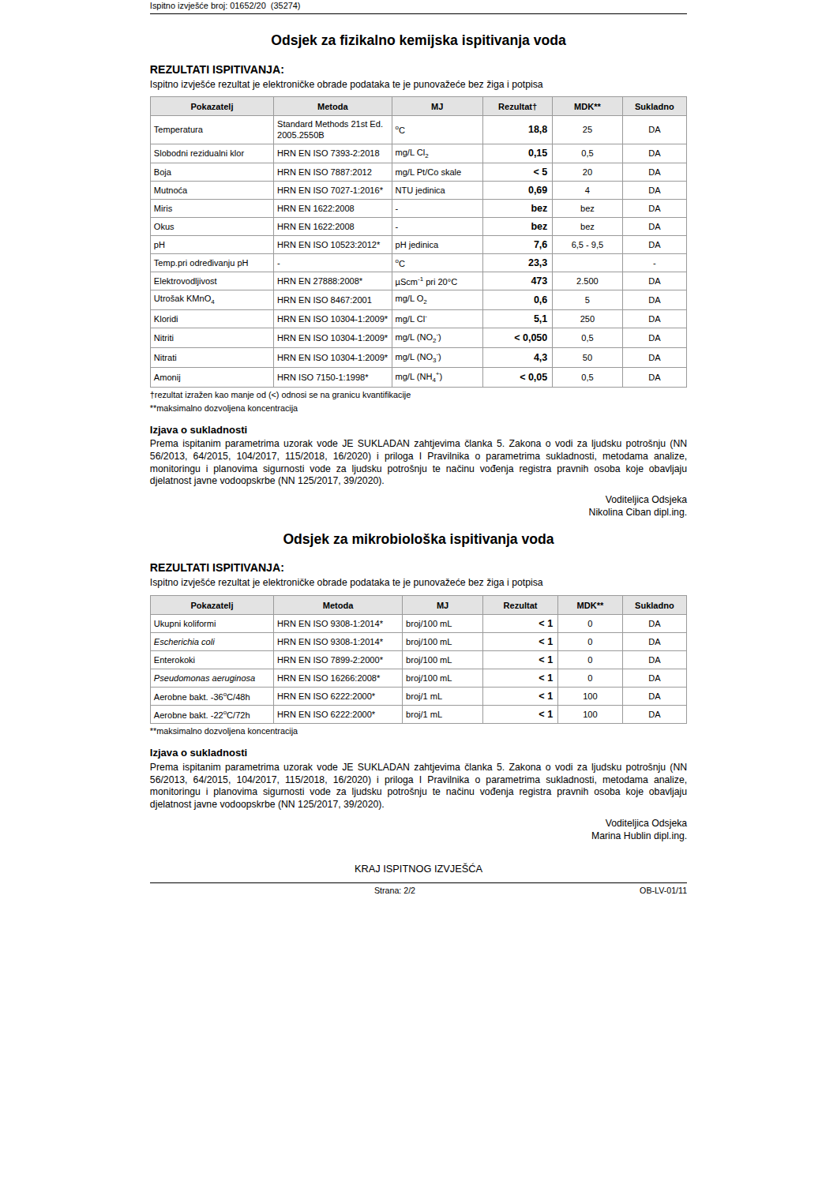Ispitno izvješće broj: 01652/20 (35274)
Odsjek za fizikalno kemijska ispitivanja voda
REZULTATI ISPITIVANJA:
Ispitno izvješće rezultat je elektroničke obrade podataka te je punovažeće bez žiga i potpisa
| Pokazatelj | Metoda | MJ | Rezultat† | MDK** | Sukladno |
| --- | --- | --- | --- | --- | --- |
| Temperatura | Standard Methods 21st Ed. 2005.2550B | o C | 18,8 | 25 | DA |
| Slobodni rezidualni klor | HRN EN ISO 7393-2:2018 | mg/L Cl 2 | 0,15 | 0,5 | DA |
| Boja | HRN EN ISO 7887:2012 | mg/L Pt/Co skale | < 5 | 20 | DA |
| Mutnoća | HRN EN ISO 7027-1:2016* | NTU jedinica | 0,69 | 4 | DA |
| Miris | HRN EN 1622:2008 | - | bez | bez | DA |
| Okus | HRN EN 1622:2008 | - | bez | bez | DA |
| pH | HRN EN ISO 10523:2012* | pH jedinica | 7,6 | 6,5 - 9,5 | DA |
| Temp.pri određivanju pH | - | o C | 23,3 | | - |
| Elektrovodljivost | HRN EN 27888:2008* | µScm -1 pri 20°C | 473 | 2.500 | DA |
| Utrošak KMnO 4 | HRN EN ISO 8467:2001 | mg/L O 2 | 0,6 | 5 | DA |
| Kloridi | HRN EN ISO 10304-1:2009* | mg/L Cl - | 5,1 | 250 | DA |
| Nitriti | HRN EN ISO 10304-1:2009* | mg/L (NO 2 - ) | < 0,050 | 0,5 | DA |
| Nitrati | HRN EN ISO 10304-1:2009* | mg/L (NO 3 - ) | 4,3 | 50 | DA |
| Amonij | HRN ISO 7150-1:1998* | mg/L (NH 4 + ) | < 0,05 | 0,5 | DA |
†rezultat izražen kao manje od (<) odnosi se na granicu kvantifikacije
**maksimalno dozvoljena koncentracija
Izjava o sukladnosti
Prema ispitanim parametrima uzorak vode JE SUKLADAN zahtjevima članka 5. Zakona o vodi za ljudsku potrošnju (NN 56/2013, 64/2015, 104/2017, 115/2018, 16/2020) i priloga I Pravilnika o parametrima sukladnosti, metodama analize, monitoringu i planovima sigurnosti vode za ljudsku potrošnju te načinu vođenja registra pravnih osoba koje obavljaju djelatnost javne vodoopskrbe (NN 125/2017, 39/2020).
Voditeljica Odsjeka
Nikolina Ciban dipl.ing.
Odsjek za mikrobiološka ispitivanja voda
REZULTATI ISPITIVANJA:
Ispitno izvješće rezultat je elektroničke obrade podataka te je punovažeće bez žiga i potpisa
| Pokazatelj | Metoda | MJ | Rezultat | MDK** | Sukladno |
| --- | --- | --- | --- | --- | --- |
| Ukupni koliformi | HRN EN ISO 9308-1:2014* | broj/100 mL | < 1 | 0 | DA |
| Escherichia coli | HRN EN ISO 9308-1:2014* | broj/100 mL | < 1 | 0 | DA |
| Enterokoki | HRN EN ISO 7899-2:2000* | broj/100 mL | < 1 | 0 | DA |
| Pseudomonas aeruginosa | HRN EN ISO 16266:2008* | broj/100 mL | < 1 | 0 | DA |
| Aerobne bakt. -36 o C/48h | HRN EN ISO 6222:2000* | broj/1 mL | < 1 | 100 | DA |
| Aerobne bakt. -22 o C/72h | HRN EN ISO 6222:2000* | broj/1 mL | < 1 | 100 | DA |
**maksimalno dozvoljena koncentracija
Izjava o sukladnosti
Prema ispitanim parametrima uzorak vode JE SUKLADAN zahtjevima članka 5. Zakona o vodi za ljudsku potrošnju (NN 56/2013, 64/2015, 104/2017, 115/2018, 16/2020) i priloga I Pravilnika o parametrima sukladnosti, metodama analize, monitoringu i planovima sigurnosti vode za ljudsku potrošnju te načinu vođenja registra pravnih osoba koje obavljaju djelatnost javne vodoopskrbe (NN 125/2017, 39/2020).
Voditeljica Odsjeka
Marina Hublin dipl.ing.
KRAJ ISPITNOG IZVJEŠĆA
Strana: 2/2 OB-LV-01/11